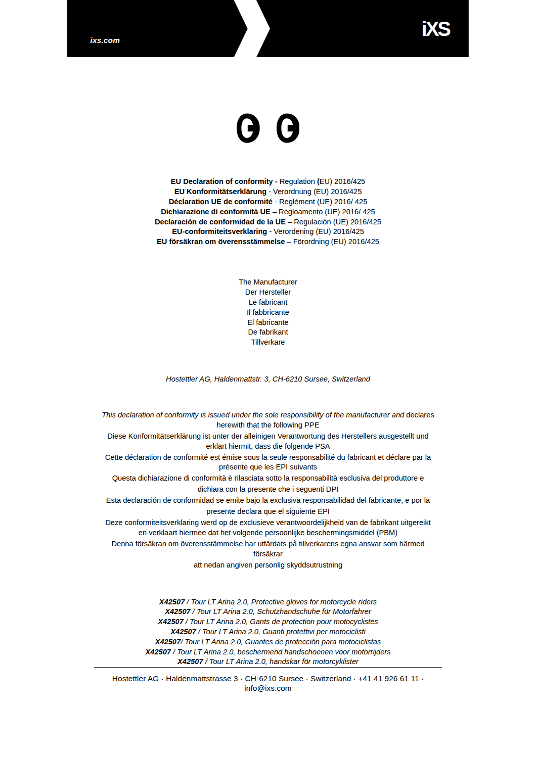ixs.com
iXS
EU Declaration of conformity - Regulation (EU) 2016/425
EU Konformitätserklärung - Verordnung (EU) 2016/425
Déclaration UE de conformité - Reglément (UE) 2016/ 425
Dichiarazione di conformità UE – Regloamento (UE) 2016/ 425
Declaración de conformidad de la UE – Regulación (UE) 2016/425
EU-conformiteitsverklaring - Verordening (EU) 2016/425
EU försäkran om överensstämmelse – Förordning (EU) 2016/425
The Manufacturer
Der Hersteller
Le fabricant
Il fabbricante
El fabricante
De fabrikant
Tillverkare
Hostettler AG, Haldenmattstr. 3, CH-6210 Sursee, Switzerland
This declaration of conformity is issued under the sole responsibility of the manufacturer and declares herewith that the following PPE
Diese Konformitätserklärung ist unter der alleinigen Verantwortung des Herstellers ausgestellt und erklärt hiermit, dass die folgende PSA
Cette déclaration de conformité est émise sous la seule responsabilité du fabricant et déclare par la présente que les EPI suivants
Questa dichiarazione di conformità è rilasciata sotto la responsabilità esclusiva del produttore e
dichiara con la presente che i seguenti DPI
Esta declaración de conformidad se emite bajo la exclusiva responsabilidad del fabricante, e por la
presente declara que el siguiente EPI
Deze conformiteitsverklaring werd op de exclusieve verantwoordelijkheid van de fabrikant uitgereikt en verklaart hiermee dat het volgende persoonlijke beschermingsmiddel (PBM)
Denna försäkran om överensstämmelse har utfärdats på tillverkarens egna ansvar som härmed försäkrar
att nedan angiven personlig skyddsutrustning
X42507 / Tour LT Arina 2.0, Protective gloves for motorcycle riders
X42507 / Tour LT Arina 2.0, Schutzhandschuhe für Motorfahrer
X42507 / Tour LT Arina 2.0, Gants de protection pour motocyclistes
X42507 / Tour LT Arina 2.0, Guanti protettivi per motociclisti
X42507/ Tour LT Arina 2.0, Guantes de protección para motociclistas
X42507 / Tour LT Arina 2.0, beschermend handschoenen voor motorrijders
X42507 / Tour LT Arina 2.0, handskar för motorcyklister
Hostettler AG · Haldenmattstrasse 3 · CH-6210 Sursee · Switzerland · +41 41 926 61 11 · info@ixs.com